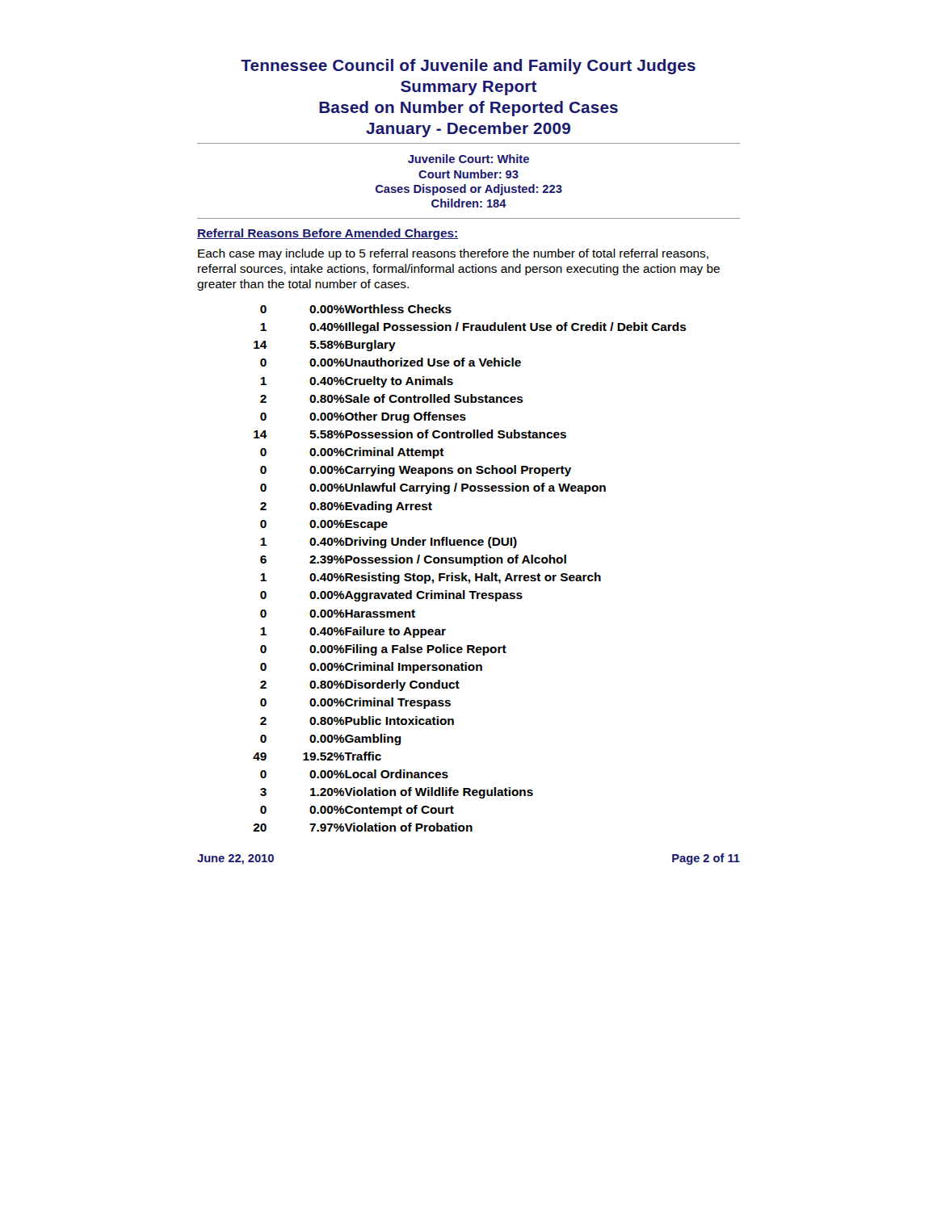SEAL
Tennessee Council of Juvenile and Family Court Judges
Summary Report
Based on Number of Reported Cases
January - December 2009
Juvenile Court: White
Court Number: 93
Cases Disposed or Adjusted: 223
Children: 184
Referral Reasons Before Amended Charges:
Each case may include up to 5 referral reasons therefore the number of total referral reasons, referral sources, intake actions, formal/informal actions and person executing the action may be greater than the total number of cases.
| 0 | 0.00% | Worthless Checks |
| 1 | 0.40% | Illegal Possession / Fraudulent Use of Credit / Debit Cards |
| 14 | 5.58% | Burglary |
| 0 | 0.00% | Unauthorized Use of a Vehicle |
| 1 | 0.40% | Cruelty to Animals |
| 2 | 0.80% | Sale of Controlled Substances |
| 0 | 0.00% | Other Drug Offenses |
| 14 | 5.58% | Possession of Controlled Substances |
| 0 | 0.00% | Criminal Attempt |
| 0 | 0.00% | Carrying Weapons on School Property |
| 0 | 0.00% | Unlawful Carrying / Possession of a Weapon |
| 2 | 0.80% | Evading Arrest |
| 0 | 0.00% | Escape |
| 1 | 0.40% | Driving Under Influence (DUI) |
| 6 | 2.39% | Possession / Consumption of Alcohol |
| 1 | 0.40% | Resisting Stop, Frisk, Halt, Arrest or Search |
| 0 | 0.00% | Aggravated Criminal Trespass |
| 0 | 0.00% | Harassment |
| 1 | 0.40% | Failure to Appear |
| 0 | 0.00% | Filing a False Police Report |
| 0 | 0.00% | Criminal Impersonation |
| 2 | 0.80% | Disorderly Conduct |
| 0 | 0.00% | Criminal Trespass |
| 2 | 0.80% | Public Intoxication |
| 0 | 0.00% | Gambling |
| 49 | 19.52% | Traffic |
| 0 | 0.00% | Local Ordinances |
| 3 | 1.20% | Violation of Wildlife Regulations |
| 0 | 0.00% | Contempt of Court |
| 20 | 7.97% | Violation of Probation |
June 22, 2010 Page 2 of 11